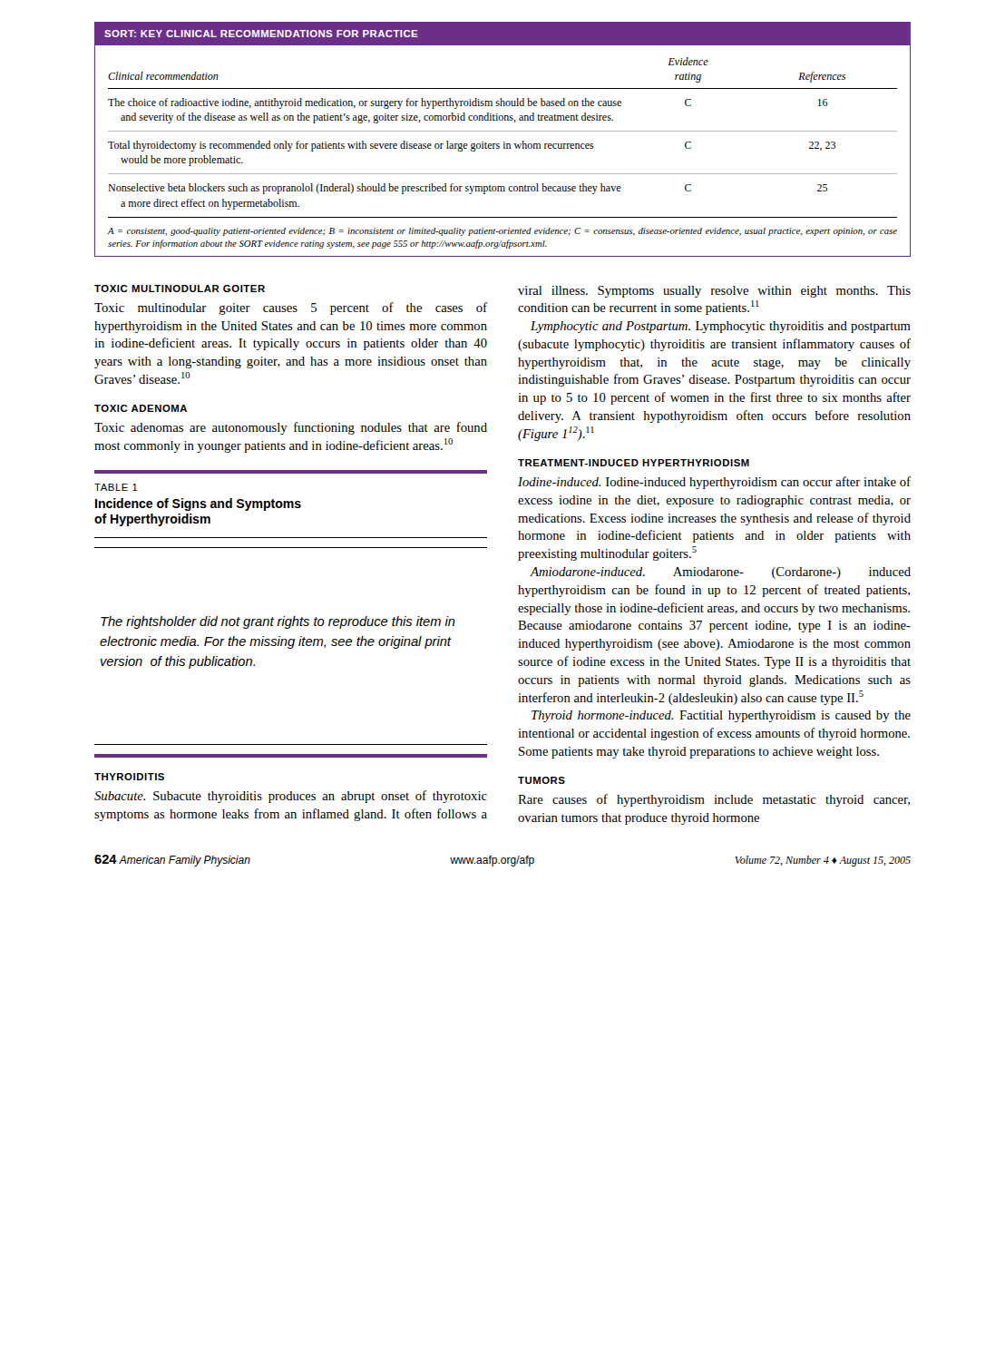SORT: KEY CLINICAL RECOMMENDATIONS FOR PRACTICE
| Clinical recommendation | Evidence rating | References |
| --- | --- | --- |
| The choice of radioactive iodine, antithyroid medication, or surgery for hyperthyroidism should be based on the cause and severity of the disease as well as on the patient’s age, goiter size, comorbid conditions, and treatment desires. | C | 16 |
| Total thyroidectomy is recommended only for patients with severe disease or large goiters in whom recurrences would be more problematic. | C | 22, 23 |
| Nonselective beta blockers such as propranolol (Inderal) should be prescribed for symptom control because they have a more direct effect on hypermetabolism. | C | 25 |
A = consistent, good-quality patient-oriented evidence; B = inconsistent or limited-quality patient-oriented evidence; C = consensus, disease-oriented evidence, usual practice, expert opinion, or case series. For information about the SORT evidence rating system, see page 555 or http://www.aafp.org/afpsort.xml.
TOXIC MULTINODULAR GOITER
Toxic multinodular goiter causes 5 percent of the cases of hyperthyroidism in the United States and can be 10 times more common in iodine-deficient areas. It typically occurs in patients older than 40 years with a long-standing goiter, and has a more insidious onset than Graves’ disease.10
TOXIC ADENOMA
Toxic adenomas are autonomously functioning nodules that are found most commonly in younger patients and in iodine-deficient areas.10
TABLE 1
Incidence of Signs and Symptoms
of Hyperthyroidism
The rightsholder did not grant rights to reproduce this item in electronic media. For the missing item, see the original print version of this publication.
THYROIDITIS
Subacute. Subacute thyroiditis produces an abrupt onset of thyrotoxic symptoms as hormone leaks from an inflamed gland. It often follows a viral illness. Symptoms usually resolve within eight months. This condition can be recurrent in some patients.11
Lymphocytic and Postpartum. Lymphocytic thyroiditis and postpartum (subacute lymphocytic) thyroiditis are transient inflammatory causes of hyperthyroidism that, in the acute stage, may be clinically indistinguishable from Graves’ disease. Postpartum thyroiditis can occur in up to 5 to 10 percent of women in the first three to six months after delivery. A transient hypothyroidism often occurs before resolution (Figure 112).11
TREATMENT-INDUCED HYPERTHYRIODISM
Iodine-induced. Iodine-induced hyperthyroidism can occur after intake of excess iodine in the diet, exposure to radiographic contrast media, or medications. Excess iodine increases the synthesis and release of thyroid hormone in iodine-deficient patients and in older patients with preexisting multinodular goiters.5
Amiodarone-induced. Amiodarone- (Cordarone-) induced hyperthyroidism can be found in up to 12 percent of treated patients, especially those in iodine-deficient areas, and occurs by two mechanisms. Because amiodarone contains 37 percent iodine, type I is an iodine-induced hyperthyroidism (see above). Amiodarone is the most common source of iodine excess in the United States. Type II is a thyroiditis that occurs in patients with normal thyroid glands. Medications such as interferon and interleukin-2 (aldesleukin) also can cause type II.5
Thyroid hormone-induced. Factitial hyperthyroidism is caused by the intentional or accidental ingestion of excess amounts of thyroid hormone. Some patients may take thyroid preparations to achieve weight loss.
TUMORS
Rare causes of hyperthyroidism include metastatic thyroid cancer, ovarian tumors that produce thyroid hormone
624 American Family Physician
www.aafp.org/afp
Volume 72, Number 4 ♦ August 15, 2005